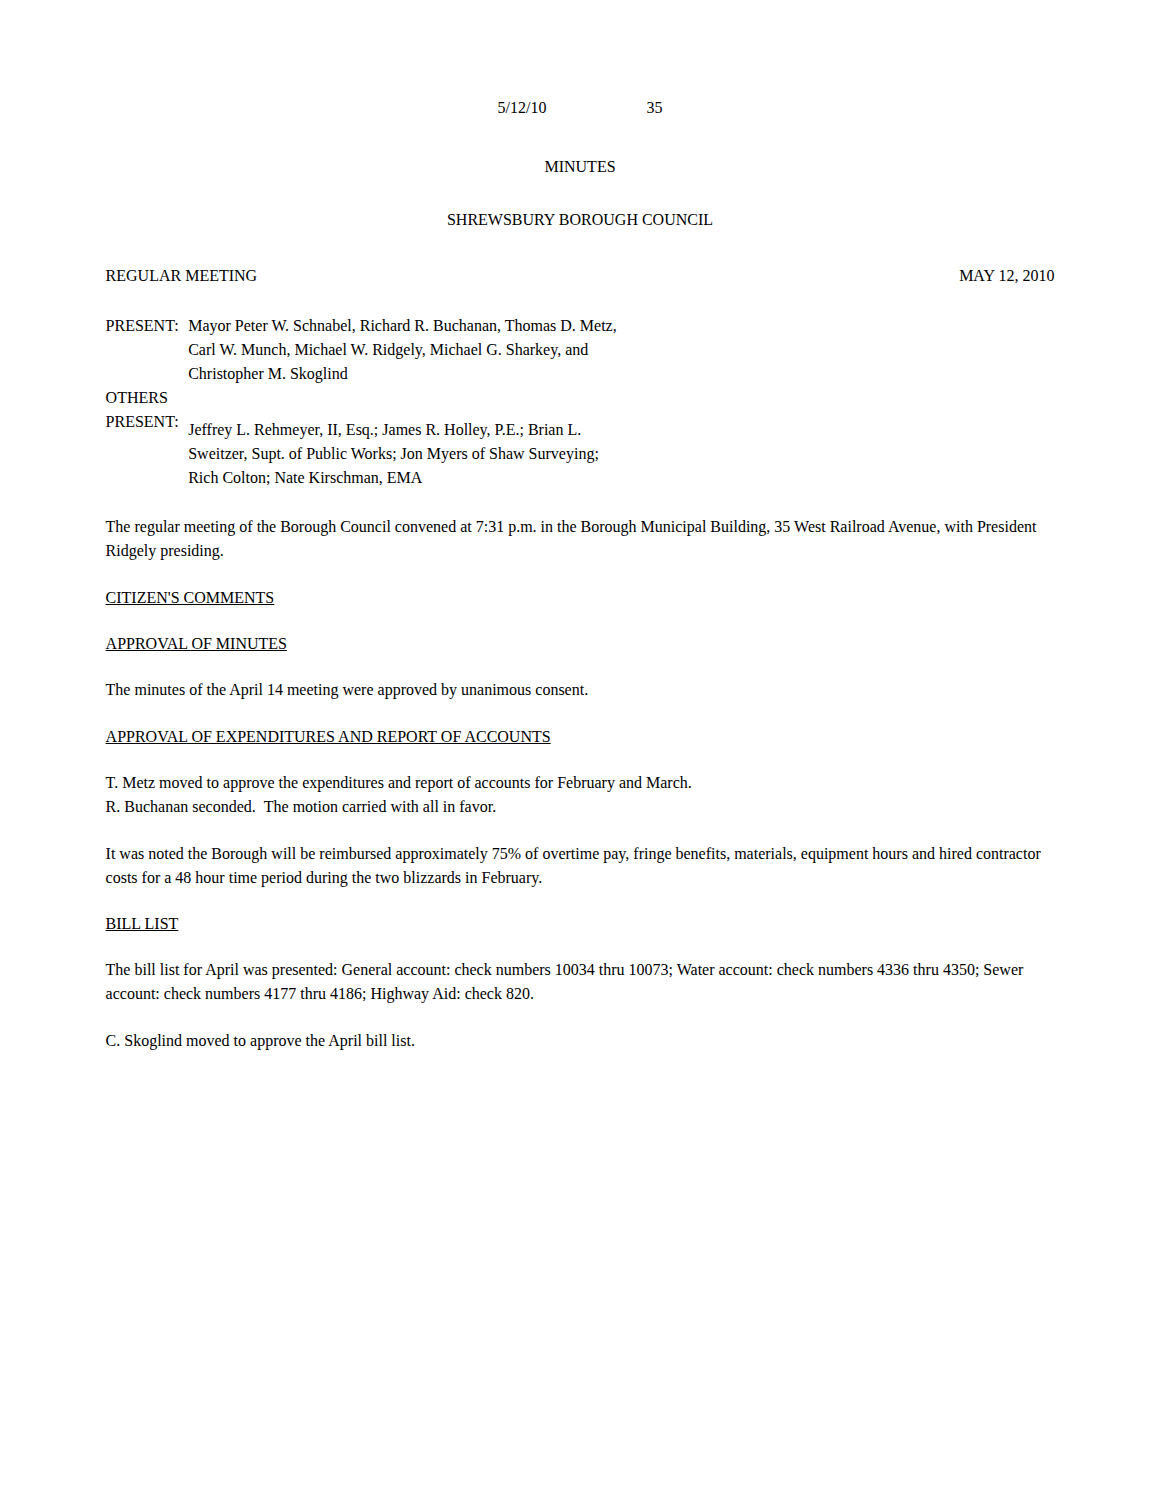5/12/10 35
MINUTES
SHREWSBURY BOROUGH COUNCIL
REGULAR MEETING MAY 12, 2010
| PRESENT: | Mayor Peter W. Schnabel, Richard R. Buchanan, Thomas D. Metz, Carl W. Munch, Michael W. Ridgely, Michael G. Sharkey, and Christopher M. Skoglind |
| OTHERS PRESENT: | |
| PRESENT: | Jeffrey L. Rehmeyer, II, Esq.; James R. Holley, P.E.; Brian L. Sweitzer, Supt. of Public Works; Jon Myers of Shaw Surveying; Rich Colton; Nate Kirschman, EMA |
The regular meeting of the Borough Council convened at 7:31 p.m. in the Borough Municipal Building, 35 West Railroad Avenue, with President Ridgely presiding.
CITIZEN'S COMMENTS
APPROVAL OF MINUTES
The minutes of the April 14 meeting were approved by unanimous consent.
APPROVAL OF EXPENDITURES AND REPORT OF ACCOUNTS
T. Metz moved to approve the expenditures and report of accounts for February and March.
R. Buchanan seconded. The motion carried with all in favor.
It was noted the Borough will be reimbursed approximately 75% of overtime pay, fringe benefits, materials, equipment hours and hired contractor costs for a 48 hour time period during the two blizzards in February.
BILL LIST
The bill list for April was presented: General account: check numbers 10034 thru 10073; Water account: check numbers 4336 thru 4350; Sewer account: check numbers 4177 thru 4186; Highway Aid: check 820.
C. Skoglind moved to approve the April bill list.